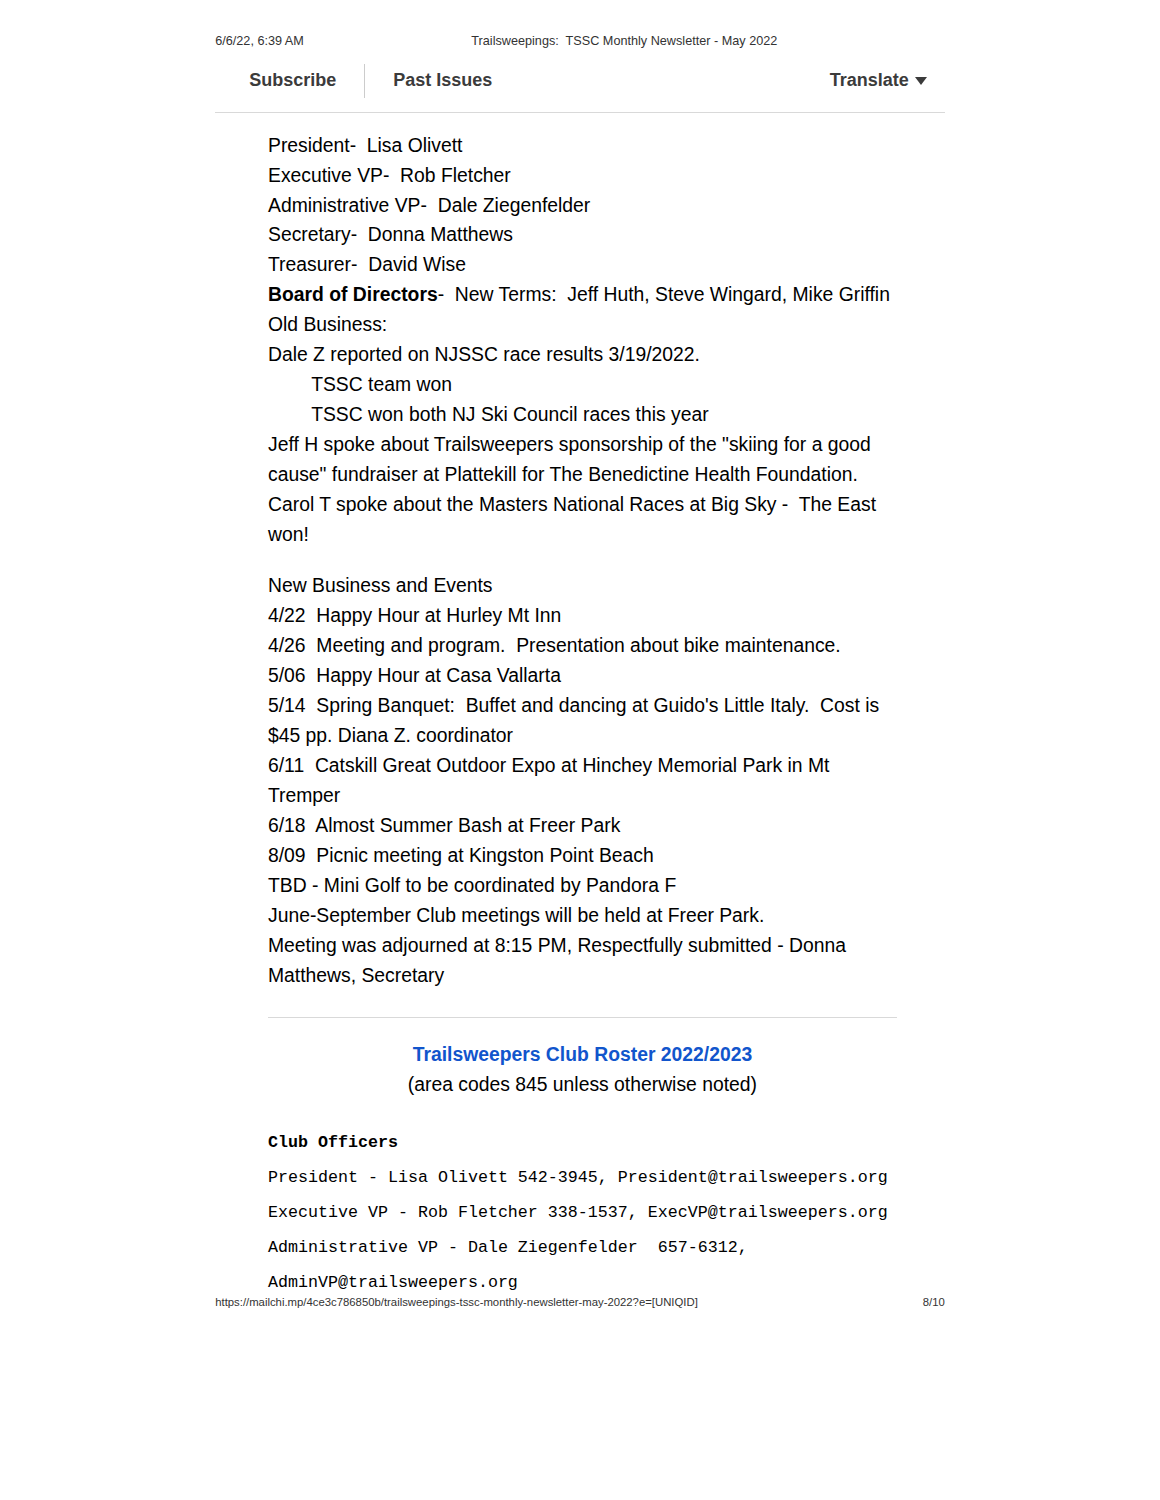6/6/22, 6:39 AM
Trailsweepings: TSSC Monthly Newsletter - May 2022
Subscribe
Past Issues
Translate
President- Lisa Olivett
Executive VP- Rob Fletcher
Administrative VP- Dale Ziegenfelder
Secretary- Donna Matthews
Treasurer- David Wise
Board of Directors- New Terms: Jeff Huth, Steve Wingard, Mike Griffin
Old Business:
Dale Z reported on NJSSC race results 3/19/2022.
TSSC team won
TSSC won both NJ Ski Council races this year
Jeff H spoke about Trailsweepers sponsorship of the "skiing for a good cause" fundraiser at Plattekill for The Benedictine Health Foundation.
Carol T spoke about the Masters National Races at Big Sky - The East won!
New Business and Events
4/22 Happy Hour at Hurley Mt Inn
4/26 Meeting and program. Presentation about bike maintenance.
5/06 Happy Hour at Casa Vallarta
5/14 Spring Banquet: Buffet and dancing at Guido's Little Italy. Cost is $45 pp. Diana Z. coordinator
6/11 Catskill Great Outdoor Expo at Hinchey Memorial Park in Mt Tremper
6/18 Almost Summer Bash at Freer Park
8/09 Picnic meeting at Kingston Point Beach
TBD - Mini Golf to be coordinated by Pandora F
June-September Club meetings will be held at Freer Park.
Meeting was adjourned at 8:15 PM, Respectfully submitted - Donna Matthews, Secretary
Trailsweepers Club Roster 2022/2023
(area codes 845 unless otherwise noted)
Club Officers
President - Lisa Olivett 542-3945, President@trailsweepers.org
Executive VP - Rob Fletcher 338-1537, ExecVP@trailsweepers.org
Administrative VP - Dale Ziegenfelder 657-6312, AdminVP@trailsweepers.org
https://mailchi.mp/4ce3c786850b/trailsweepings-tssc-monthly-newsletter-may-2022?e=[UNIQID]
8/10